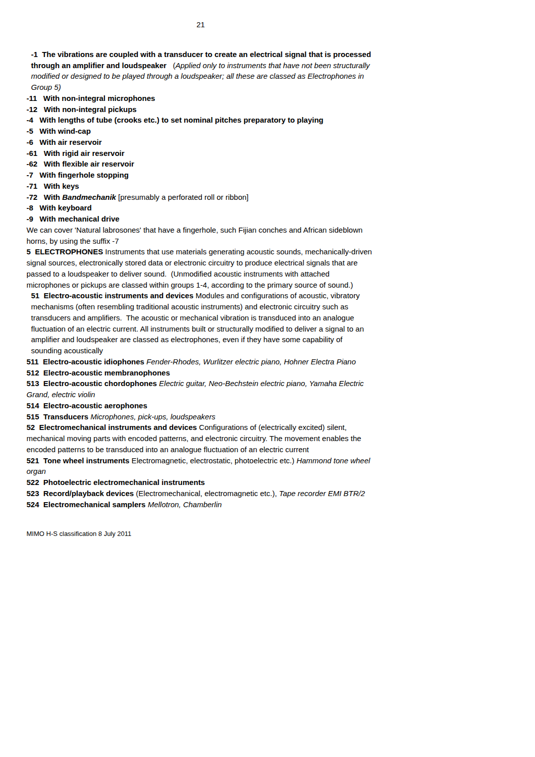21
-1 The vibrations are coupled with a transducer to create an electrical signal that is processed through an amplifier and loudspeaker (Applied only to instruments that have not been structurally modified or designed to be played through a loudspeaker; all these are classed as Electrophones in Group 5)
-11 With non-integral microphones
-12 With non-integral pickups
-4 With lengths of tube (crooks etc.) to set nominal pitches preparatory to playing
-5 With wind-cap
-6 With air reservoir
-61 With rigid air reservoir
-62 With flexible air reservoir
-7 With fingerhole stopping
-71 With keys
-72 With Bandmechanik [presumably a perforated roll or ribbon]
-8 With keyboard
-9 With mechanical drive
We can cover 'Natural labrosones' that have a fingerhole, such Fijian conches and African sideblown horns, by using the suffix -7
5 ELECTROPHONES Instruments that use materials generating acoustic sounds, mechanically-driven signal sources, electronically stored data or electronic circuitry to produce electrical signals that are passed to a loudspeaker to deliver sound. (Unmodified acoustic instruments with attached microphones or pickups are classed within groups 1-4, according to the primary source of sound.)
51 Electro-acoustic instruments and devices Modules and configurations of acoustic, vibratory mechanisms (often resembling traditional acoustic instruments) and electronic circuitry such as transducers and amplifiers. The acoustic or mechanical vibration is transduced into an analogue fluctuation of an electric current. All instruments built or structurally modified to deliver a signal to an amplifier and loudspeaker are classed as electrophones, even if they have some capability of sounding acoustically
511 Electro-acoustic idiophones Fender-Rhodes, Wurlitzer electric piano, Hohner Electra Piano
512 Electro-acoustic membranophones
513 Electro-acoustic chordophones Electric guitar, Neo-Bechstein electric piano, Yamaha Electric Grand, electric violin
514 Electro-acoustic aerophones
515 Transducers Microphones, pick-ups, loudspeakers
52 Electromechanical instruments and devices Configurations of (electrically excited) silent, mechanical moving parts with encoded patterns, and electronic circuitry. The movement enables the encoded patterns to be transduced into an analogue fluctuation of an electric current
521 Tone wheel instruments Electromagnetic, electrostatic, photoelectric etc.) Hammond tone wheel organ
522 Photoelectric electromechanical instruments
523 Record/playback devices (Electromechanical, electromagnetic etc.), Tape recorder EMI BTR/2
524 Electromechanical samplers Mellotron, Chamberlin
MIMO H-S classification 8 July 2011